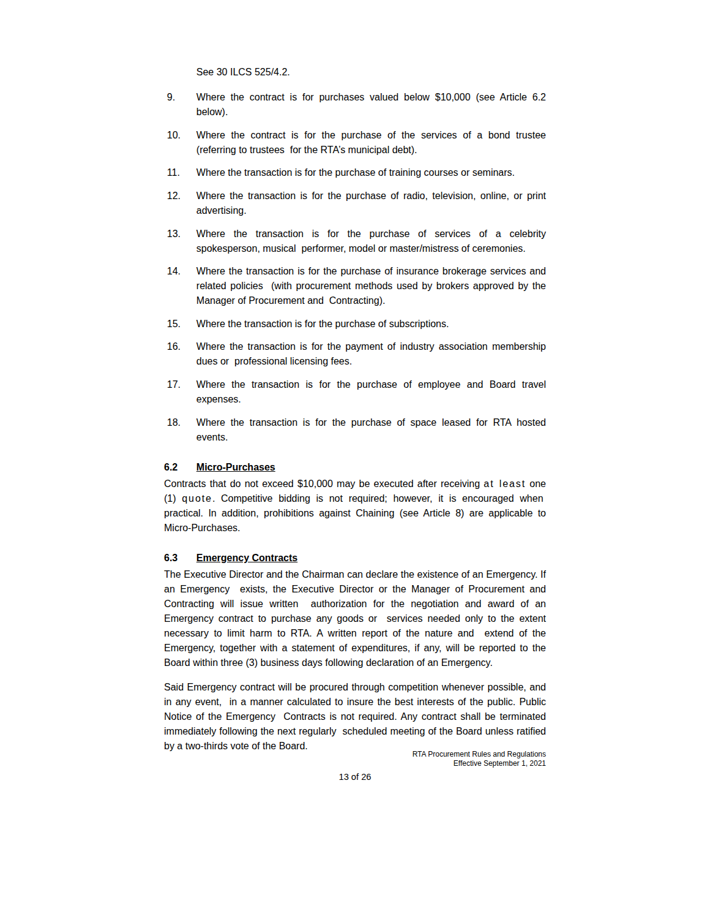See 30 ILCS 525/4.2.
9. Where the contract is for purchases valued below $10,000 (see Article 6.2 below).
10. Where the contract is for the purchase of the services of a bond trustee (referring to trustees for the RTA’s municipal debt).
11. Where the transaction is for the purchase of training courses or seminars.
12. Where the transaction is for the purchase of radio, television, online, or print advertising.
13. Where the transaction is for the purchase of services of a celebrity spokesperson, musical performer, model or master/mistress of ceremonies.
14. Where the transaction is for the purchase of insurance brokerage services and related policies (with procurement methods used by brokers approved by the Manager of Procurement and Contracting).
15. Where the transaction is for the purchase of subscriptions.
16. Where the transaction is for the payment of industry association membership dues or professional licensing fees.
17. Where the transaction is for the purchase of employee and Board travel expenses.
18. Where the transaction is for the purchase of space leased for RTA hosted events.
6.2 Micro-Purchases
Contracts that do not exceed $10,000 may be executed after receiving at least one (1) quote. Competitive bidding is not required; however, it is encouraged when practical. In addition, prohibitions against Chaining (see Article 8) are applicable to Micro-Purchases.
6.3 Emergency Contracts
The Executive Director and the Chairman can declare the existence of an Emergency. If an Emergency exists, the Executive Director or the Manager of Procurement and Contracting will issue written authorization for the negotiation and award of an Emergency contract to purchase any goods or services needed only to the extent necessary to limit harm to RTA. A written report of the nature and extend of the Emergency, together with a statement of expenditures, if any, will be reported to the Board within three (3) business days following declaration of an Emergency.
Said Emergency contract will be procured through competition whenever possible, and in any event, in a manner calculated to insure the best interests of the public. Public Notice of the Emergency Contracts is not required. Any contract shall be terminated immediately following the next regularly scheduled meeting of the Board unless ratified by a two-thirds vote of the Board.
RTA Procurement Rules and Regulations
Effective September 1, 2021
13 of 26